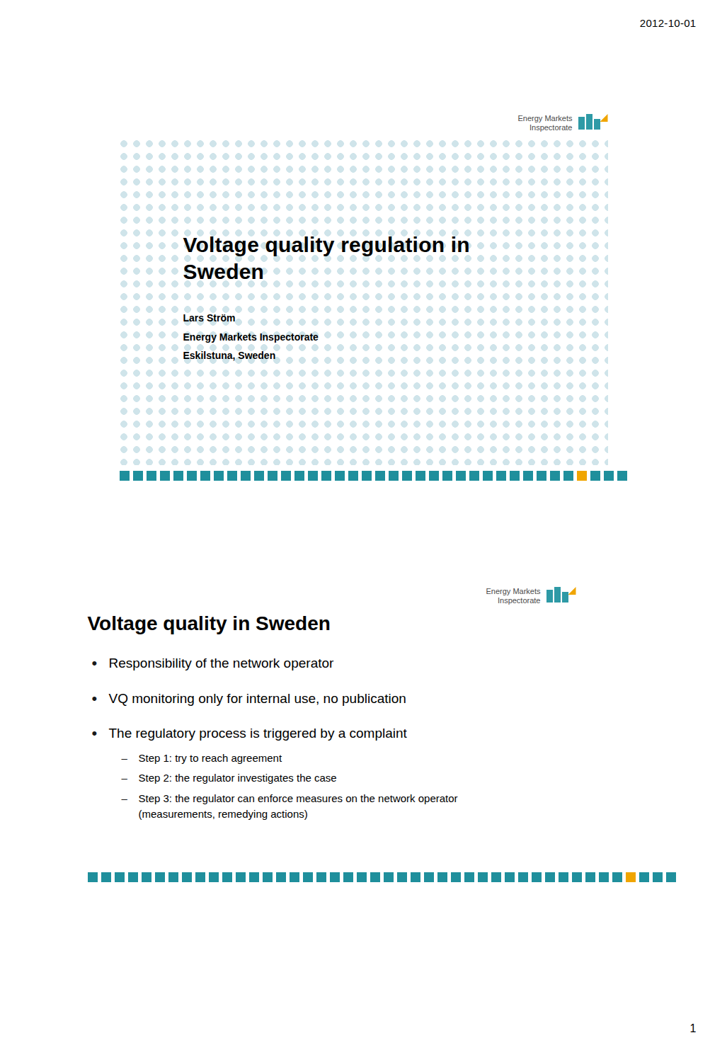2012-10-01
Energy Markets
Inspectorate
Voltage quality regulation in Sweden
Lars Ström
Energy Markets Inspectorate
Eskilstuna, Sweden
Energy Markets
Inspectorate
Voltage quality in Sweden
Responsibility of the network operator
VQ monitoring only for internal use, no publication
The regulatory process is triggered by a complaint
Step 1: try to reach agreement
Step 2: the regulator investigates the case
Step 3: the regulator can enforce measures on the network operator (measurements, remedying actions)
1